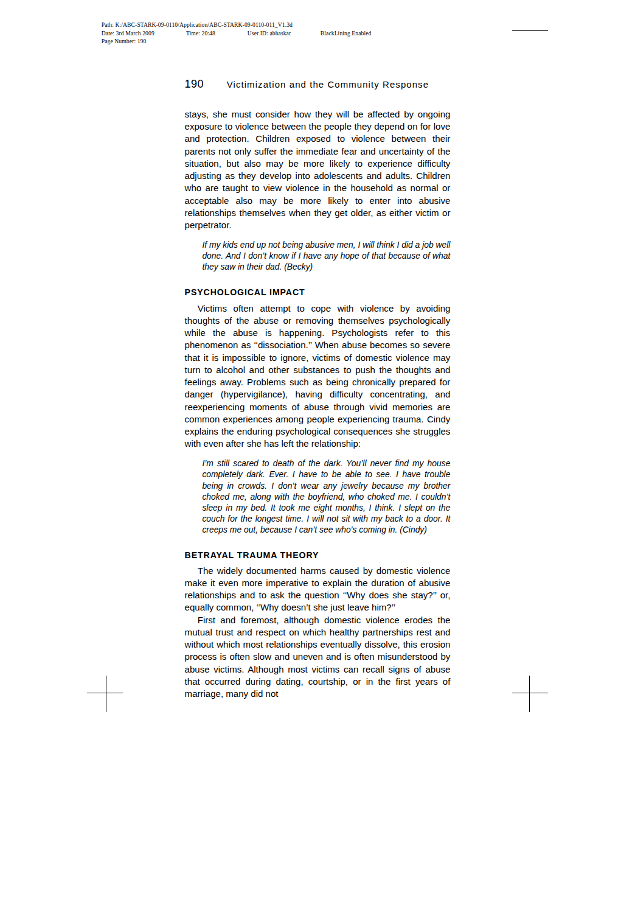Path: K:/ABC-STARK-09-0110/Application/ABC-STARK-09-0110-011_V1.3d
Date: 3rd March 2009 Time: 20:48 User ID: abhaskar BlackLining Enabled
Page Number: 190
190 Victimization and the Community Response
stays, she must consider how they will be affected by ongoing exposure to violence between the people they depend on for love and protection. Children exposed to violence between their parents not only suffer the immediate fear and uncertainty of the situation, but also may be more likely to experience difficulty adjusting as they develop into adolescents and adults. Children who are taught to view violence in the household as normal or acceptable also may be more likely to enter into abusive relationships themselves when they get older, as either victim or perpetrator.
If my kids end up not being abusive men, I will think I did a job well done. And I don’t know if I have any hope of that because of what they saw in their dad. (Becky)
PSYCHOLOGICAL IMPACT
Victims often attempt to cope with violence by avoiding thoughts of the abuse or removing themselves psychologically while the abuse is happening. Psychologists refer to this phenomenon as ‘‘dissociation.’’ When abuse becomes so severe that it is impossible to ignore, victims of domestic violence may turn to alcohol and other substances to push the thoughts and feelings away. Problems such as being chronically prepared for danger (hypervigilance), having difficulty concentrating, and reexperiencing moments of abuse through vivid memories are common experiences among people experiencing trauma. Cindy explains the enduring psychological consequences she struggles with even after she has left the relationship:
I’m still scared to death of the dark. You’ll never find my house completely dark. Ever. I have to be able to see. I have trouble being in crowds. I don’t wear any jewelry because my brother choked me, along with the boyfriend, who choked me. I couldn’t sleep in my bed. It took me eight months, I think. I slept on the couch for the longest time. I will not sit with my back to a door. It creeps me out, because I can’t see who’s coming in. (Cindy)
BETRAYAL TRAUMA THEORY
The widely documented harms caused by domestic violence make it even more imperative to explain the duration of abusive relationships and to ask the question ‘‘Why does she stay?’’ or, equally common, ‘‘Why doesn’t she just leave him?’’
First and foremost, although domestic violence erodes the mutual trust and respect on which healthy partnerships rest and without which most relationships eventually dissolve, this erosion process is often slow and uneven and is often misunderstood by abuse victims. Although most victims can recall signs of abuse that occurred during dating, courtship, or in the first years of marriage, many did not